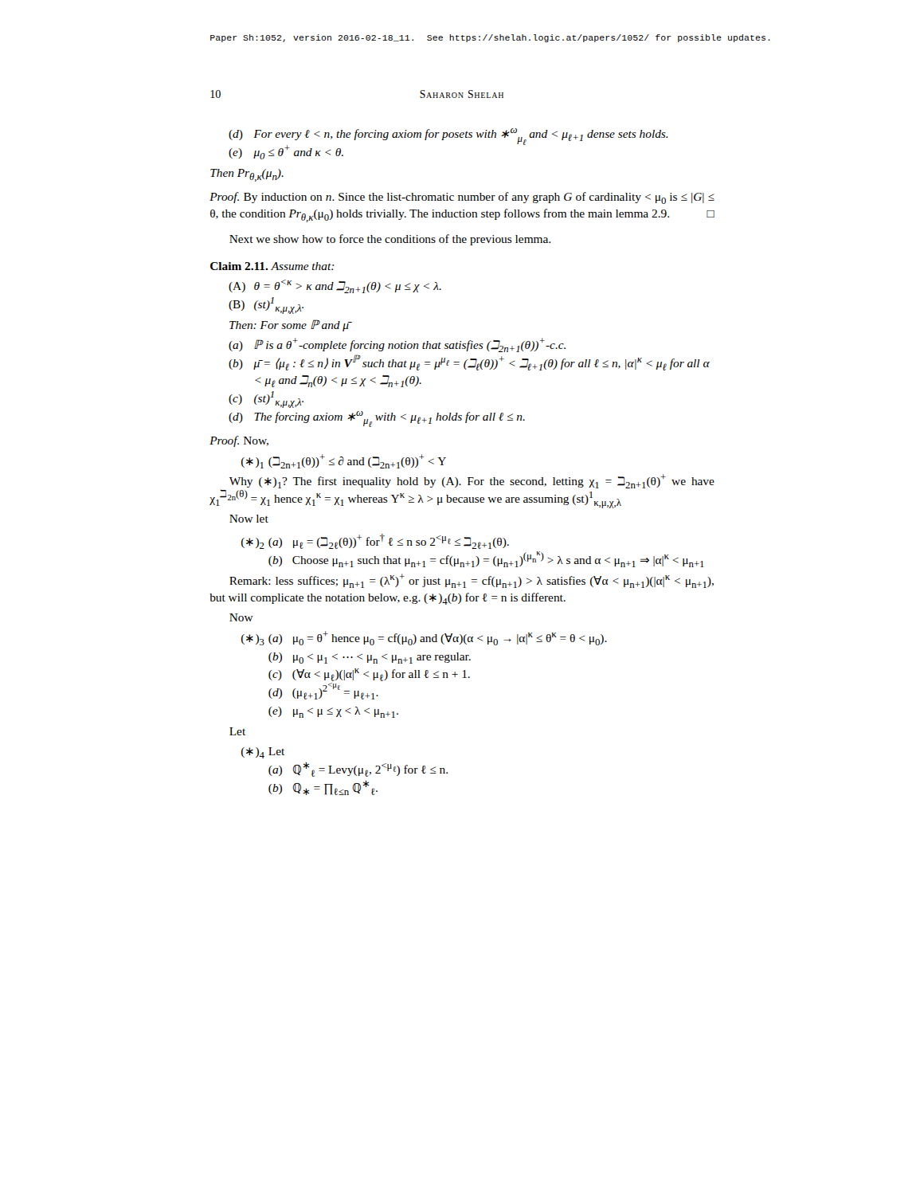Paper Sh:1052, version 2016-02-18_11. See https://shelah.logic.at/papers/1052/ for possible updates.
10 Saharon Shelah
(d) For every ℓ < n, the forcing axiom for posets with ∗ωμℓ and < μℓ+1 dense sets holds.
(e) μ0 ≤ θ+ and κ < θ.
Then Prθ,κ(μn).
Proof. By induction on n. Since the list-chromatic number of any graph G of cardinality < μ0 is ≤ |G| ≤ θ, the condition Prθ,κ(μ0) holds trivially. The induction step follows from the main lemma 2.9.□
Next we show how to force the conditions of the previous lemma.
Claim 2.11. Assume that:
(A) θ = θ<κ > κ and ℶ2n+1(θ) < μ ≤ χ < λ.
(B)(st)1κ,μ,χ,λ.
Then: For some ℙ and μ̄
(a) ℙ is a θ+-complete forcing notion that satisfies (ℶ2n+1(θ))+-c.c.
(b) μ̄ = ⟨μℓ : ℓ ≤ n⟩ in Vℙ such that μℓ = μμℓ = (ℶℓ(θ))+ < ℶℓ+1(θ) for all ℓ ≤ n, |α|κ < μℓ for all α < μℓ and ℶn(θ) < μ ≤ χ < ℶn+1(θ).
(c)(st)1κ,μ,χ,λ.
(d) The forcing axiom ∗ωμℓ with < μℓ+1 holds for all ℓ ≤ n.
Proof. Now,
(∗)1(ℶ2n+1(θ))+ ≤ ∂ and (ℶ2n+1(θ))+ < Υ
Why (∗)1? The first inequality hold by (A). For the second, letting χ1 = ℶ2n+1(θ)+ we have χ1ℶ2n(θ) = χ1 hence χ1κ = χ1 whereas Υκ ≥ λ > μ because we are assuming (st)1κ,μ,χ,λ
Now let
(∗)2
(a) μℓ = (ℶ2ℓ(θ))+ for† ℓ ≤ n so 2<μℓ ≤ ℶ2ℓ+1(θ).
(b) Choose μn+1 such that μn+1 = cf(μn+1) = (μn+1)(μnκ) > λ s and α < μn+1 ⇒ |α|κ < μn+1
Remark: less suffices; μn+1 = (λκ)+ or just μn+1 = cf(μn+1) > λ satisfies (∀α < μn+1)(|α|κ < μn+1), but will complicate the notation below, e.g. (∗)4(b) for ℓ = n is different.
Now
(∗)3
(a) μ0 = θ+ hence μ0 = cf(μ0) and (∀α)(α < μ0 → |α|κ ≤ θκ = θ < μ0).
(b) μ0 < μ1 < ⋯ < μn < μn+1 are regular.
(c)(∀α < μℓ)(|α|κ < μℓ) for all ℓ ≤ n + 1.
(d)(μℓ+1)2<μℓ = μℓ+1.
(e) μn < μ ≤ χ < λ < μn+1.
Let
(∗)4
Let
(a) ℚ∗ℓ = Levy(μℓ, 2<μℓ) for ℓ ≤ n.
(b) ℚ∗ = ∏ℓ≤n ℚ∗ℓ.